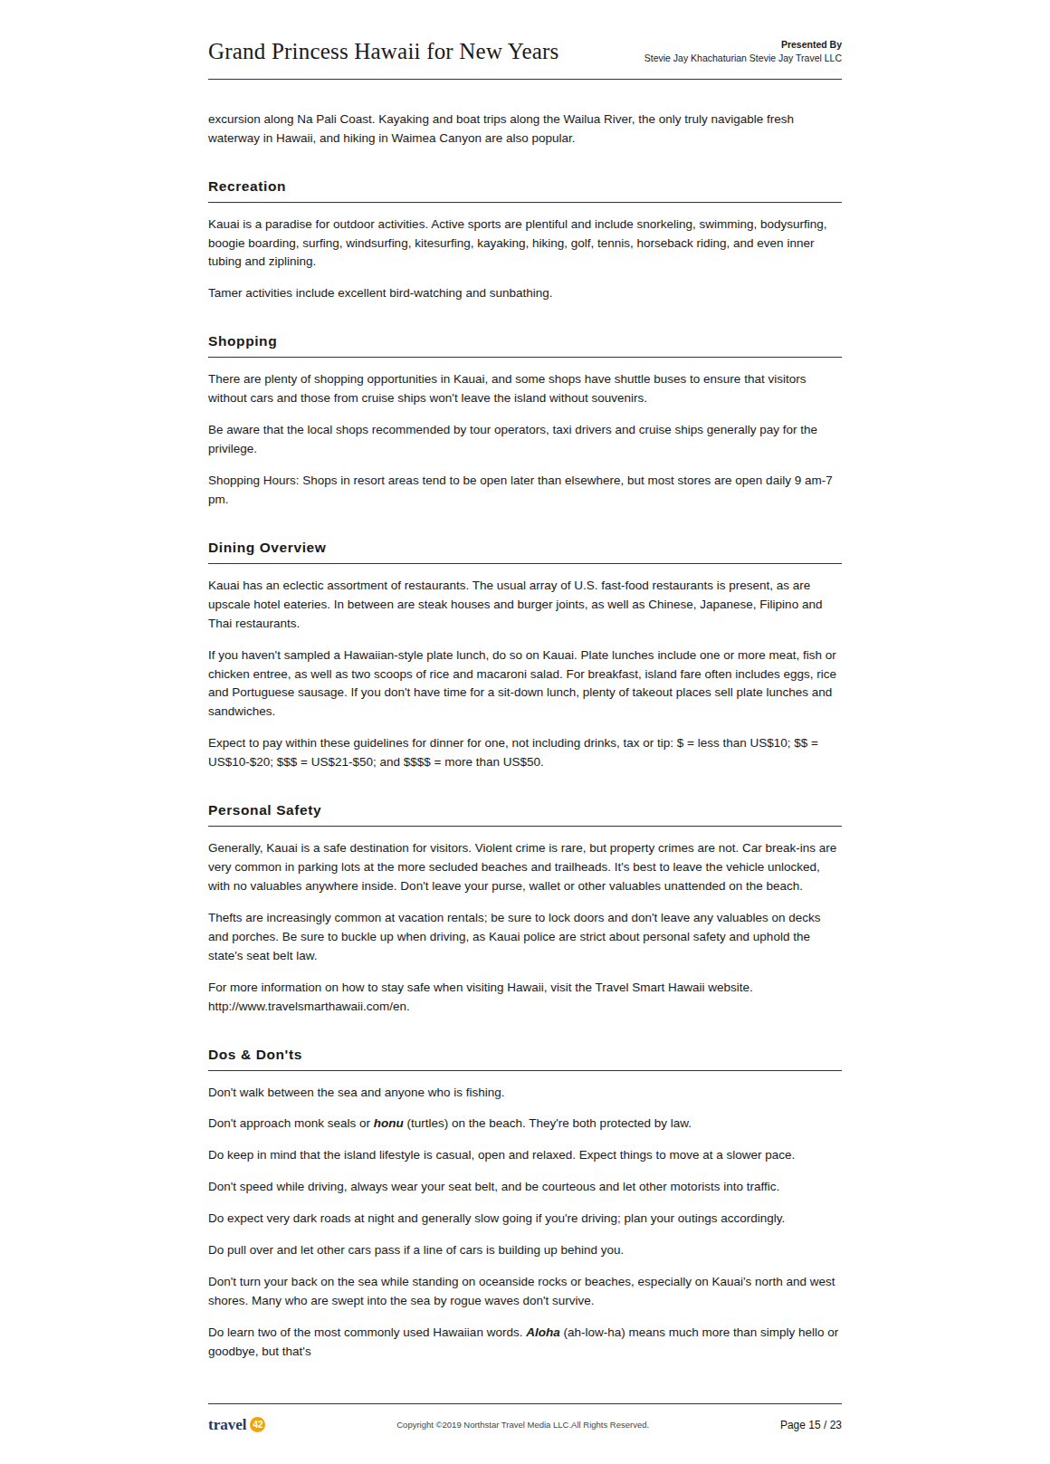Grand Princess Hawaii for New Years
Presented By
Stevie Jay Khachaturian Stevie Jay Travel LLC
excursion along Na Pali Coast. Kayaking and boat trips along the Wailua River, the only truly navigable fresh waterway in Hawaii, and hiking in Waimea Canyon are also popular.
Recreation
Kauai is a paradise for outdoor activities. Active sports are plentiful and include snorkeling, swimming, bodysurfing, boogie boarding, surfing, windsurfing, kitesurfing, kayaking, hiking, golf, tennis, horseback riding, and even inner tubing and ziplining.
Tamer activities include excellent bird-watching and sunbathing.
Shopping
There are plenty of shopping opportunities in Kauai, and some shops have shuttle buses to ensure that visitors without cars and those from cruise ships won't leave the island without souvenirs.
Be aware that the local shops recommended by tour operators, taxi drivers and cruise ships generally pay for the privilege.
Shopping Hours: Shops in resort areas tend to be open later than elsewhere, but most stores are open daily 9 am-7 pm.
Dining Overview
Kauai has an eclectic assortment of restaurants. The usual array of U.S. fast-food restaurants is present, as are upscale hotel eateries. In between are steak houses and burger joints, as well as Chinese, Japanese, Filipino and Thai restaurants.
If you haven't sampled a Hawaiian-style plate lunch, do so on Kauai. Plate lunches include one or more meat, fish or chicken entree, as well as two scoops of rice and macaroni salad. For breakfast, island fare often includes eggs, rice and Portuguese sausage. If you don't have time for a sit-down lunch, plenty of takeout places sell plate lunches and sandwiches.
Expect to pay within these guidelines for dinner for one, not including drinks, tax or tip: $ = less than US$10; $$ = US$10-$20; $$$ = US$21-$50; and $$$$ = more than US$50.
Personal Safety
Generally, Kauai is a safe destination for visitors. Violent crime is rare, but property crimes are not. Car break-ins are very common in parking lots at the more secluded beaches and trailheads. It's best to leave the vehicle unlocked, with no valuables anywhere inside. Don't leave your purse, wallet or other valuables unattended on the beach.
Thefts are increasingly common at vacation rentals; be sure to lock doors and don't leave any valuables on decks and porches. Be sure to buckle up when driving, as Kauai police are strict about personal safety and uphold the state's seat belt law.
For more information on how to stay safe when visiting Hawaii, visit the Travel Smart Hawaii website. http://www.travelsmarthawaii.com/en.
Dos & Don'ts
Don't walk between the sea and anyone who is fishing.
Don't approach monk seals or honu (turtles) on the beach. They're both protected by law.
Do keep in mind that the island lifestyle is casual, open and relaxed. Expect things to move at a slower pace.
Don't speed while driving, always wear your seat belt, and be courteous and let other motorists into traffic.
Do expect very dark roads at night and generally slow going if you're driving; plan your outings accordingly.
Do pull over and let other cars pass if a line of cars is building up behind you.
Don't turn your back on the sea while standing on oceanside rocks or beaches, especially on Kauai's north and west shores. Many who are swept into the sea by rogue waves don't survive.
Do learn two of the most commonly used Hawaiian words. Aloha (ah-low-ha) means much more than simply hello or goodbye, but that's
travel42
Copyright ©2019 Northstar Travel Media LLC.All Rights Reserved.
Page 15 / 23